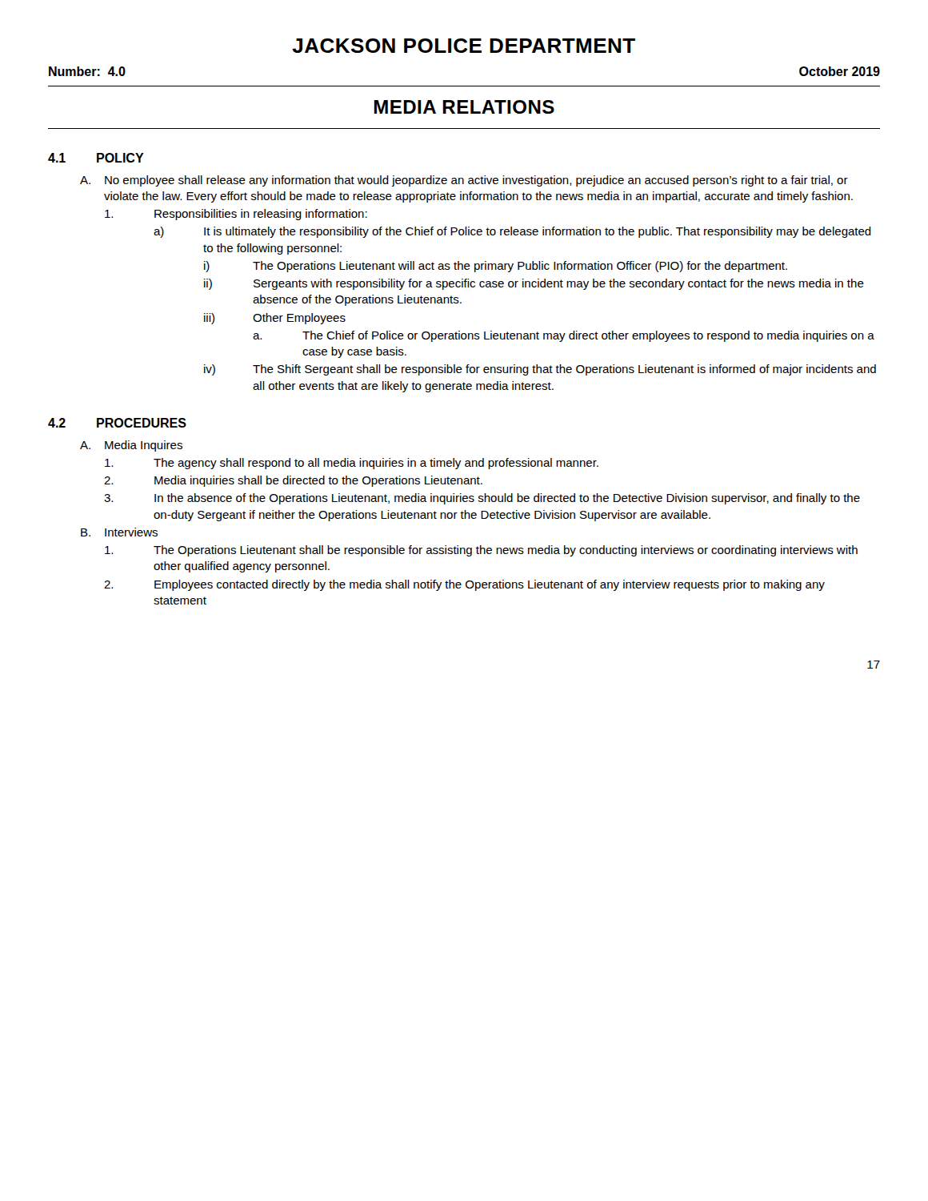JACKSON POLICE DEPARTMENT
Number: 4.0 October 2019
MEDIA RELATIONS
4.1 POLICY
A. No employee shall release any information that would jeopardize an active investigation, prejudice an accused person’s right to a fair trial, or violate the law. Every effort should be made to release appropriate information to the news media in an impartial, accurate and timely fashion.
1. Responsibilities in releasing information:
a) It is ultimately the responsibility of the Chief of Police to release information to the public. That responsibility may be delegated to the following personnel:
i) The Operations Lieutenant will act as the primary Public Information Officer (PIO) for the department.
ii) Sergeants with responsibility for a specific case or incident may be the secondary contact for the news media in the absence of the Operations Lieutenants.
iii) Other Employees
a. The Chief of Police or Operations Lieutenant may direct other employees to respond to media inquiries on a case by case basis.
iv) The Shift Sergeant shall be responsible for ensuring that the Operations Lieutenant is informed of major incidents and all other events that are likely to generate media interest.
4.2 PROCEDURES
A. Media Inquires
1. The agency shall respond to all media inquiries in a timely and professional manner.
2. Media inquiries shall be directed to the Operations Lieutenant.
3. In the absence of the Operations Lieutenant, media inquiries should be directed to the Detective Division supervisor, and finally to the on-duty Sergeant if neither the Operations Lieutenant nor the Detective Division Supervisor are available.
B. Interviews
1. The Operations Lieutenant shall be responsible for assisting the news media by conducting interviews or coordinating interviews with other qualified agency personnel.
2. Employees contacted directly by the media shall notify the Operations Lieutenant of any interview requests prior to making any statement
17